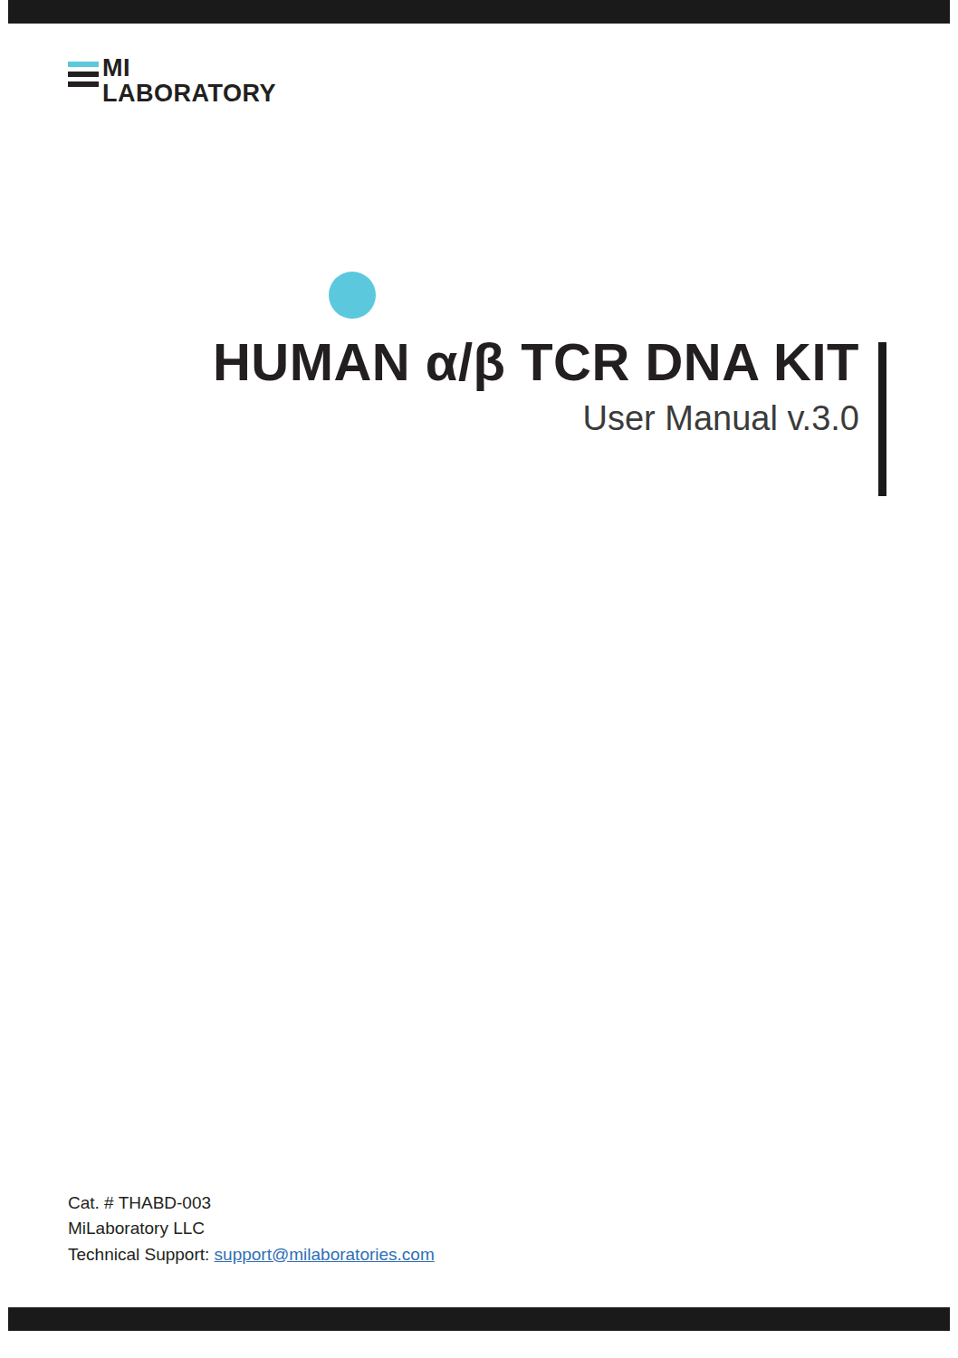MI LABORATORY
HUMAN α/β TCR DNA KIT
User Manual v.3.0
Cat. # THABD-003
MiLaboratory LLC
Technical Support: support@milaboratories.com